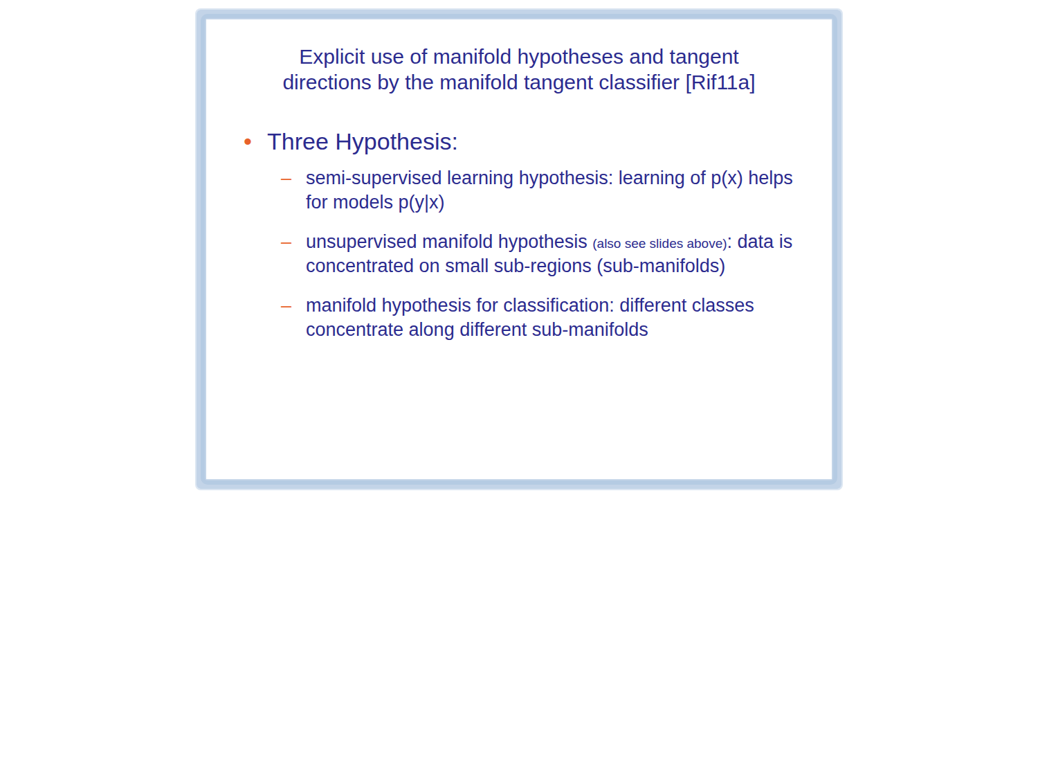Explicit use of manifold hypotheses and tangent directions by the manifold tangent classifier [Rif11a]
Three Hypothesis:
semi-supervised learning hypothesis: learning of p(x) helps for models p(y|x)
unsupervised manifold hypothesis (also see slides above): data is concentrated on small sub-regions (sub-manifolds)
manifold hypothesis for classification: different classes concentrate along different sub-manifolds